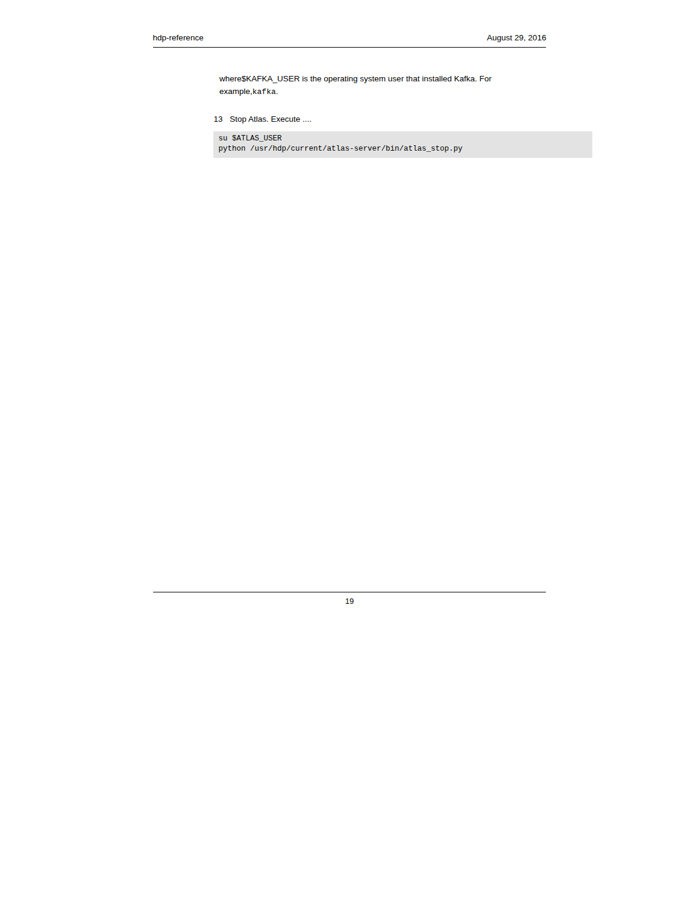hdp-reference
August 29, 2016
where$KAFKA_USER is the operating system user that installed Kafka. For example,kafka.
13 Stop Atlas. Execute ....
su $ATLAS_USER
python /usr/hdp/current/atlas-server/bin/atlas_stop.py
19